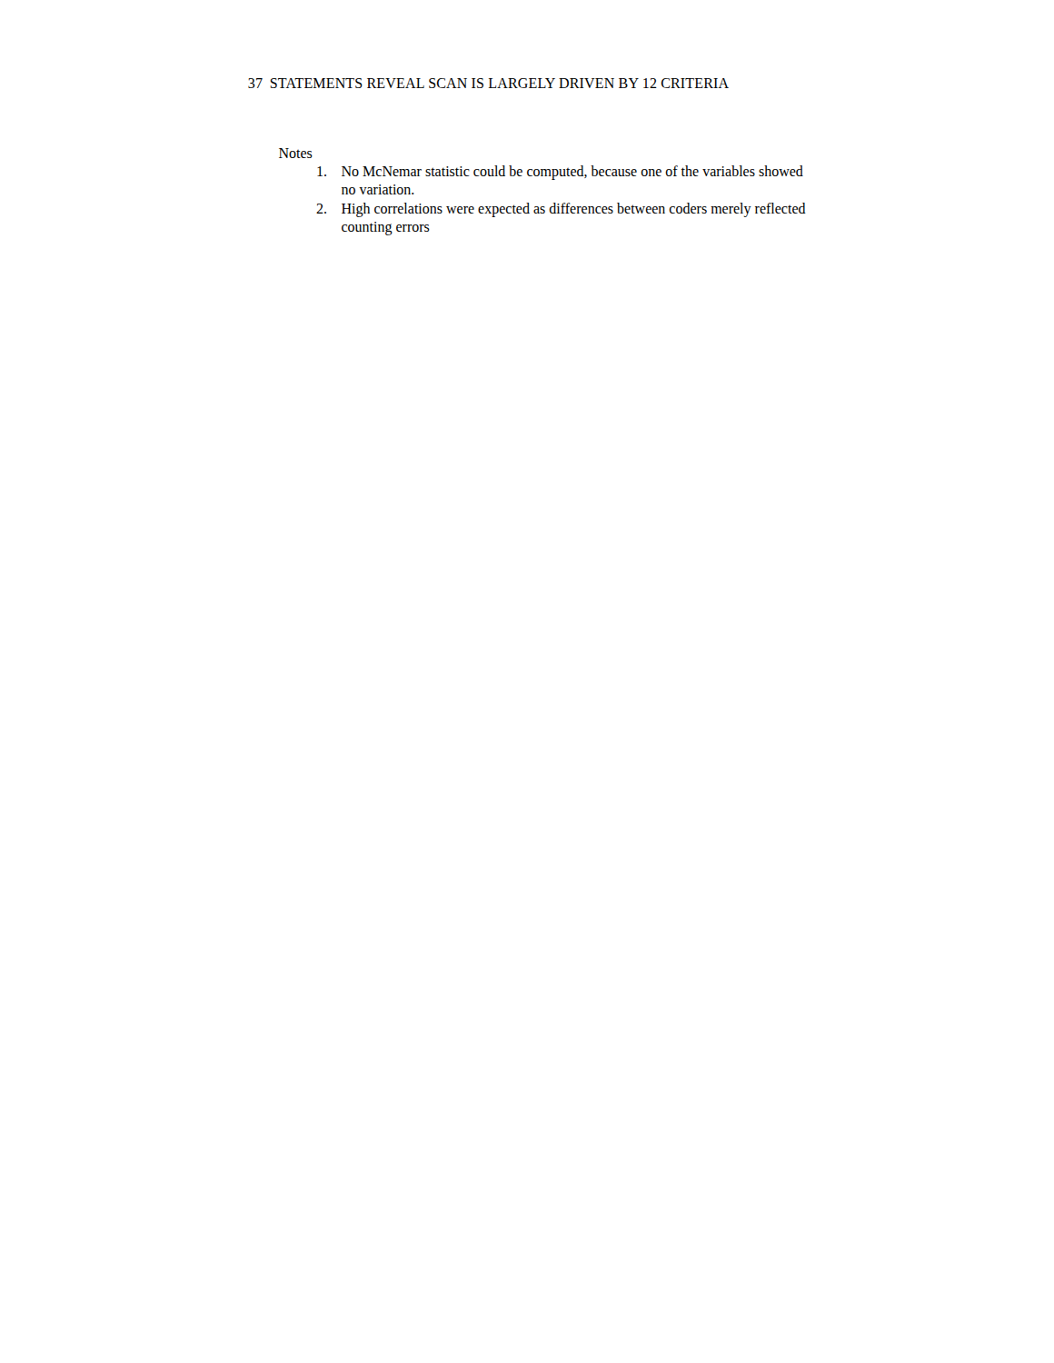37 STATEMENTS REVEAL SCAN IS LARGELY DRIVEN BY 12 CRITERIA
Notes
No McNemar statistic could be computed, because one of the variables showed no variation.
High correlations were expected as differences between coders merely reflected counting errors